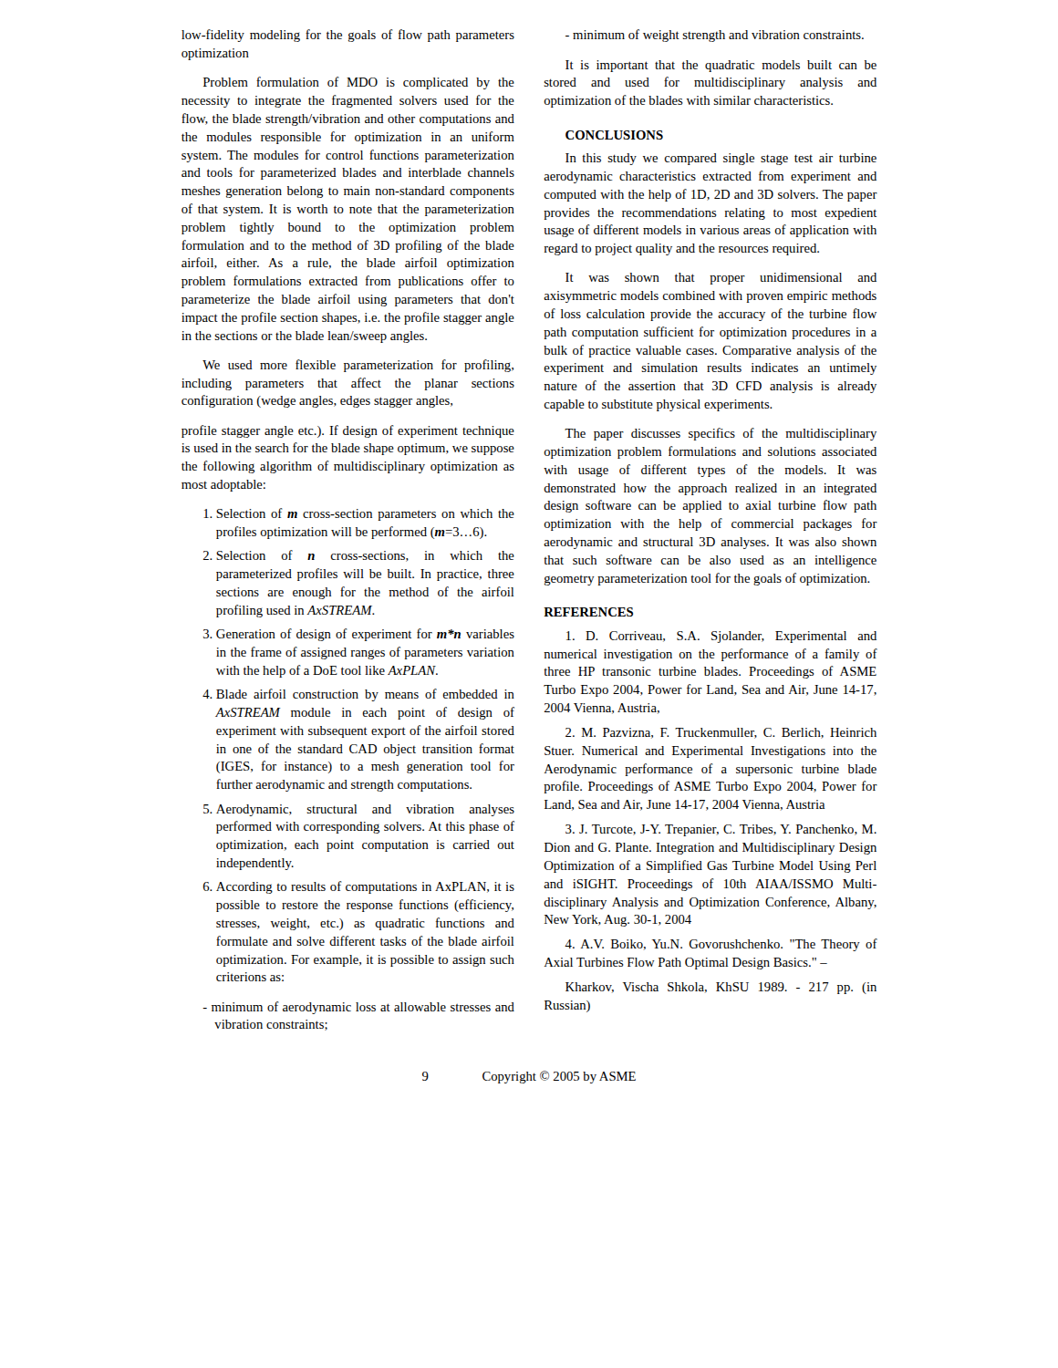low-fidelity modeling for the goals of flow path parameters optimization
Problem formulation of MDO is complicated by the necessity to integrate the fragmented solvers used for the flow, the blade strength/vibration and other computations and the modules responsible for optimization in an uniform system. The modules for control functions parameterization and tools for parameterized blades and interblade channels meshes generation belong to main non-standard components of that system. It is worth to note that the parameterization problem tightly bound to the optimization problem formulation and to the method of 3D profiling of the blade airfoil, either. As a rule, the blade airfoil optimization problem formulations extracted from publications offer to parameterize the blade airfoil using parameters that don't impact the profile section shapes, i.e. the profile stagger angle in the sections or the blade lean/sweep angles.
We used more flexible parameterization for profiling, including parameters that affect the planar sections configuration (wedge angles, edges stagger angles,
profile stagger angle etc.). If design of experiment technique is used in the search for the blade shape optimum, we suppose the following algorithm of multidisciplinary optimization as most adoptable:
Selection of m cross-section parameters on which the profiles optimization will be performed (m=3…6).
Selection of n cross-sections, in which the parameterized profiles will be built. In practice, three sections are enough for the method of the airfoil profiling used in AxSTREAM.
Generation of design of experiment for m*n variables in the frame of assigned ranges of parameters variation with the help of a DoE tool like AxPLAN.
Blade airfoil construction by means of embedded in AxSTREAM module in each point of design of experiment with subsequent export of the airfoil stored in one of the standard CAD object transition format (IGES, for instance) to a mesh generation tool for further aerodynamic and strength computations.
Aerodynamic, structural and vibration analyses performed with corresponding solvers. At this phase of optimization, each point computation is carried out independently.
According to results of computations in AxPLAN, it is possible to restore the response functions (efficiency, stresses, weight, etc.) as quadratic functions and formulate and solve different tasks of the blade airfoil optimization. For example, it is possible to assign such criterions as:
- minimum of aerodynamic loss at allowable stresses and vibration constraints;
- minimum of weight strength and vibration constraints.
It is important that the quadratic models built can be stored and used for multidisciplinary analysis and optimization of the blades with similar characteristics.
Conclusions
In this study we compared single stage test air turbine aerodynamic characteristics extracted from experiment and computed with the help of 1D, 2D and 3D solvers. The paper provides the recommendations relating to most expedient usage of different models in various areas of application with regard to project quality and the resources required.
It was shown that proper unidimensional and axisymmetric models combined with proven empiric methods of loss calculation provide the accuracy of the turbine flow path computation sufficient for optimization procedures in a bulk of practice valuable cases. Comparative analysis of the experiment and simulation results indicates an untimely nature of the assertion that 3D CFD analysis is already capable to substitute physical experiments.
The paper discusses specifics of the multidisciplinary optimization problem formulations and solutions associated with usage of different types of the models. It was demonstrated how the approach realized in an integrated design software can be applied to axial turbine flow path optimization with the help of commercial packages for aerodynamic and structural 3D analyses. It was also shown that such software can be also used as an intelligence geometry parameterization tool for the goals of optimization.
References
1. D. Corriveau, S.A. Sjolander, Experimental and numerical investigation on the performance of a family of three HP transonic turbine blades. Proceedings of ASME Turbo Expo 2004, Power for Land, Sea and Air, June 14-17, 2004 Vienna, Austria,
2. M. Pazvizna, F. Truckenmuller, C. Berlich, Heinrich Stuer. Numerical and Experimental Investigations into the Aerodynamic performance of a supersonic turbine blade profile. Proceedings of ASME Turbo Expo 2004, Power for Land, Sea and Air, June 14-17, 2004 Vienna, Austria
3. J. Turcote, J-Y. Trepanier, C. Tribes, Y. Panchenko, M. Dion and G. Plante. Integration and Multidisciplinary Design Optimization of a Simplified Gas Turbine Model Using Perl and iSIGHT. Proceedings of 10th AIAA/ISSMO Multi-disciplinary Analysis and Optimization Conference, Albany, New York, Aug. 30-1, 2004
4. A.V. Boiko, Yu.N. Govorushchenko. "The Theory of Axial Turbines Flow Path Optimal Design Basics." –
Kharkov, Vischa Shkola, KhSU 1989. - 217 pp. (in Russian)
9 Copyright © 2005 by ASME